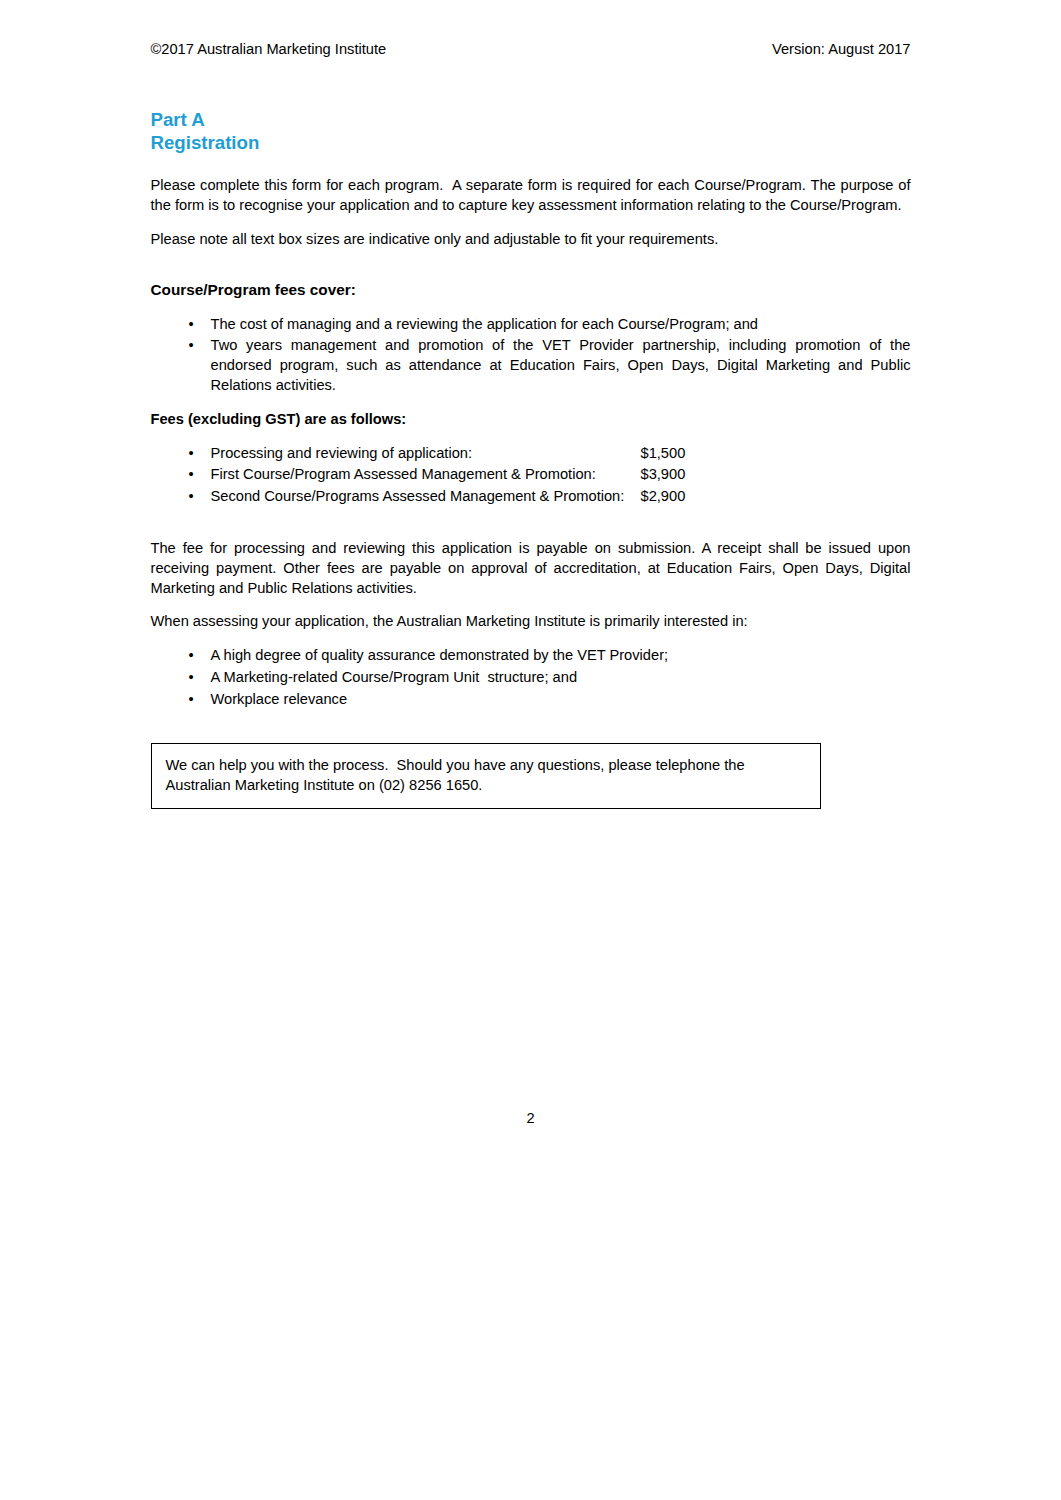©2017 Australian Marketing Institute Version: August 2017
Part ARegistration
Please complete this form for each program. A separate form is required for each Course/Program. The purpose of the form is to recognise your application and to capture key assessment information relating to the Course/Program.
Please note all text box sizes are indicative only and adjustable to fit your requirements.
Course/Program fees cover:
The cost of managing and a reviewing the application for each Course/Program; and
Two years management and promotion of the VET Provider partnership, including promotion of the endorsed program, such as attendance at Education Fairs, Open Days, Digital Marketing and Public Relations activities.
Fees (excluding GST) are as follows:
Processing and reviewing of application:$1,500
First Course/Program Assessed Management & Promotion:$3,900
Second Course/Programs Assessed Management & Promotion:$2,900
The fee for processing and reviewing this application is payable on submission. A receipt shall be issued upon receiving payment. Other fees are payable on approval of accreditation, at Education Fairs, Open Days, Digital Marketing and Public Relations activities.
When assessing your application, the Australian Marketing Institute is primarily interested in:
A high degree of quality assurance demonstrated by the VET Provider;
A Marketing-related Course/Program Unit structure; and
Workplace relevance
We can help you with the process. Should you have any questions, please telephone the Australian Marketing Institute on (02) 8256 1650.
2